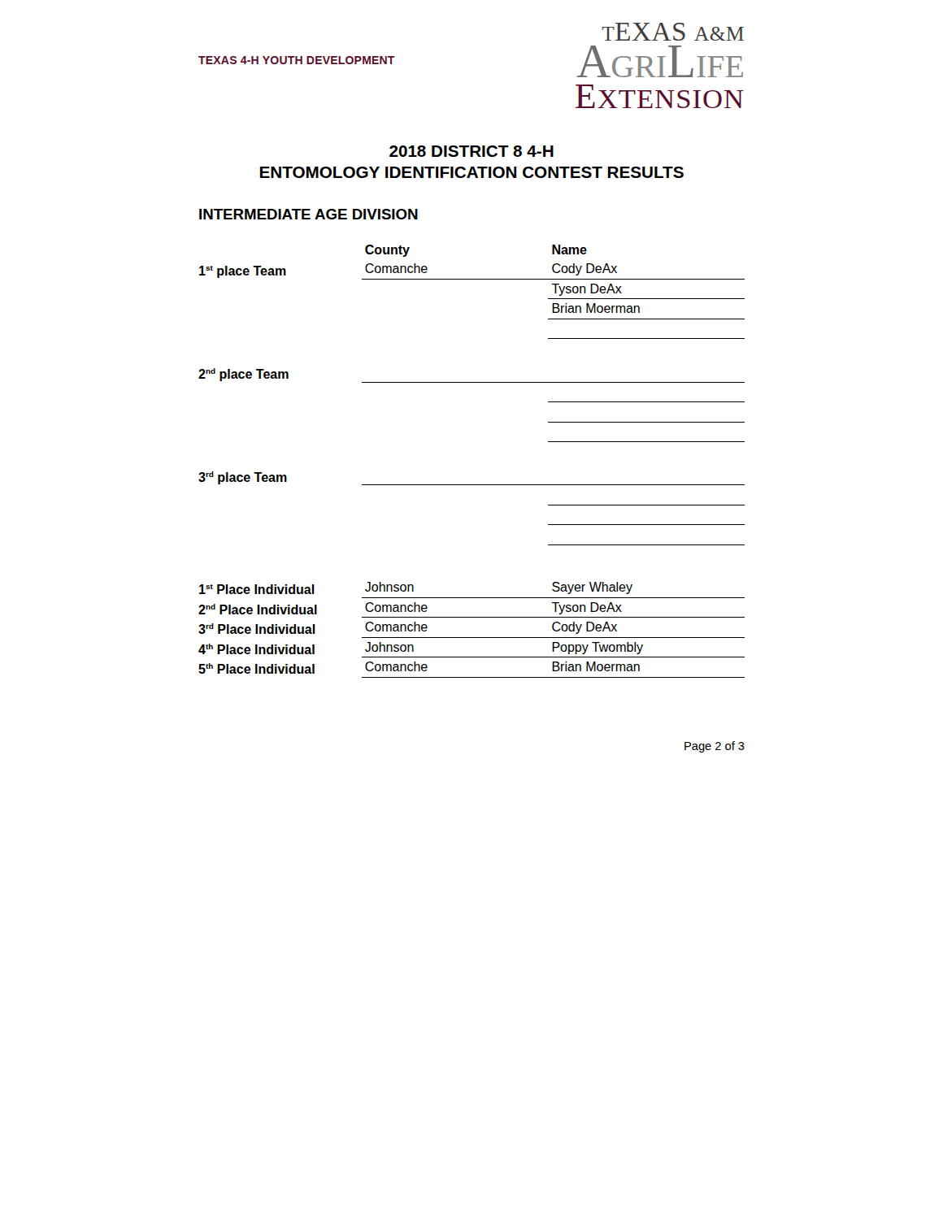TEXAS 4-H YOUTH DEVELOPMENT
TEXAS A&M
AGRI LIFE
EXTENSION
2018 DISTRICT 8 4-H
ENTOMOLOGY IDENTIFICATION CONTEST RESULTS
INTERMEDIATE AGE DIVISION
| | County | Name |
| --- | --- | --- |
| 1 st place Team | Comanche | Cody DeAx |
| | | Tyson DeAx |
| | | Brian Moerman |
| 2 nd place Team | | |
| 3 rd place Team | | |
| 1 st Place Individual | Johnson | Sayer Whaley |
| 2 nd Place Individual | Comanche | Tyson DeAx |
| 3 rd Place Individual | Comanche | Cody DeAx |
| 4 th Place Individual | Johnson | Poppy Twombly |
| 5 th Place Individual | Comanche | Brian Moerman |
Page 2 of 3